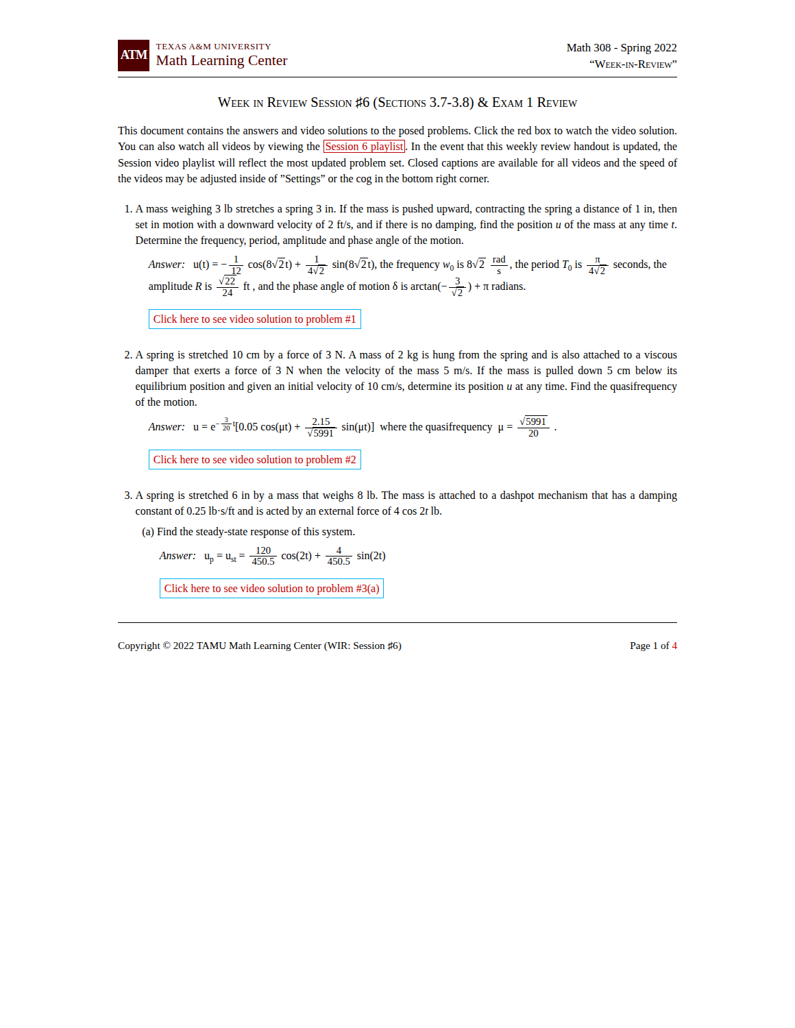A⁠T⁠M
TEXAS A&M UNIVERSITY
Math Learning Center
Math 308 - Spring 2022
“Week-in-Review”
Week in Review Session ♯6 (Sections 3.7-3.8) & Exam 1 Review
This document contains the answers and video solutions to the posed problems. Click the red box to watch the video solution. You can also watch all videos by viewing the Session 6 playlist. In the event that this weekly review handout is updated, the Session video playlist will reflect the most updated problem set. Closed captions are available for all videos and the speed of the videos may be adjusted inside of ”Settings” or the cog in the bottom right corner.
A mass weighing 3 lb stretches a spring 3 in. If the mass is pushed upward, contracting the spring a distance of 1 in, then set in motion with a downward velocity of 2 ft/s, and if there is no damping, find the position u of the mass at any time t. Determine the frequency, period, amplitude and phase angle of the motion.
Answer: u(t) = −112 cos(8√2t) + 14√2 sin(8√2t), the frequency w0 is 8√2 rad s, the period T0 is π 4√2 seconds, the amplitude R is √2224 ft , and the phase angle of motion δ is arctan(−3√2) + π radians.
Click here to see video solution to problem #1
A spring is stretched 10 cm by a force of 3 N. A mass of 2 kg is hung from the spring and is also attached to a viscous damper that exerts a force of 3 N when the velocity of the mass 5 m/s. If the mass is pulled down 5 cm below its equilibrium position and given an initial velocity of 10 cm/s, determine its position u at any time. Find the quasifrequency of the motion.
Answer: u = e−320t[0.05 cos(μt) + 2.15√5991 sin(μt)] where the quasifrequency μ = √599120 .
Click here to see video solution to problem #2
A spring is stretched 6 in by a mass that weighs 8 lb. The mass is attached to a dashpot mechanism that has a damping constant of 0.25 lb·s/ft and is acted by an external force of 4 cos 2t lb.
(a) Find the steady-state response of this system.
Answer: up = ust = 120450.5 cos(2t) + 4450.5 sin(2t)
Click here to see video solution to problem #3(a)
Copyright © 2022 TAMU Math Learning Center (WIR: Session ♯6)
Page 1 of 4